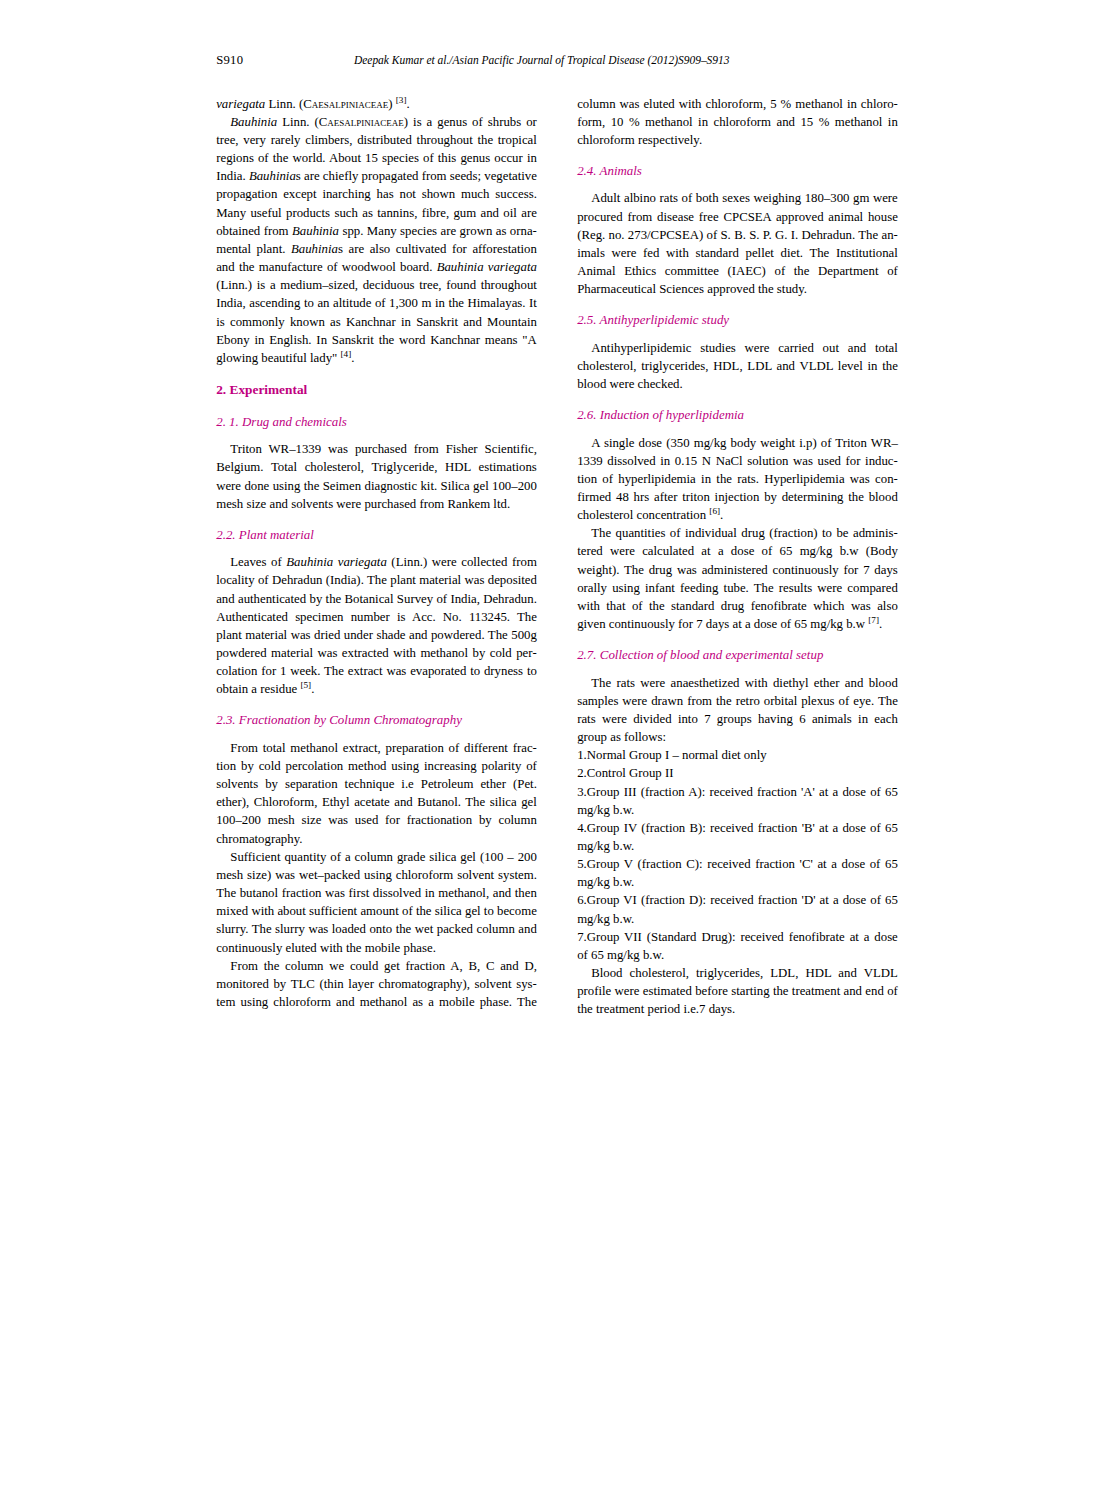S910 Deepak Kumar et al./Asian Pacific Journal of Tropical Disease (2012)S909–S913
variegata Linn. (Caesalpiniaceae) [3].
Bauhinia Linn. (Caesalpiniaceae) is a genus of shrubs or tree, very rarely climbers, distributed throughout the tropical regions of the world. About 15 species of this genus occur in India. Bauhinias are chiefly propagated from seeds; vegetative propagation except inarching has not shown much success. Many useful products such as tannins, fibre, gum and oil are obtained from Bauhinia spp. Many species are grown as ornamental plant. Bauhinias are also cultivated for afforestation and the manufacture of woodwool board. Bauhinia variegata (Linn.) is a medium–sized, deciduous tree, found throughout India, ascending to an altitude of 1,300 m in the Himalayas. It is commonly known as Kanchnar in Sanskrit and Mountain Ebony in English. In Sanskrit the word Kanchnar means "A glowing beautiful lady" [4].
2. Experimental
2. 1. Drug and chemicals
Triton WR–1339 was purchased from Fisher Scientific, Belgium. Total cholesterol, Triglyceride, HDL estimations were done using the Seimen diagnostic kit. Silica gel 100–200 mesh size and solvents were purchased from Rankem ltd.
2.2. Plant material
Leaves of Bauhinia variegata (Linn.) were collected from locality of Dehradun (India). The plant material was deposited and authenticated by the Botanical Survey of India, Dehradun. Authenticated specimen number is Acc. No. 113245. The plant material was dried under shade and powdered. The 500g powdered material was extracted with methanol by cold percolation for 1 week. The extract was evaporated to dryness to obtain a residue [5].
2.3. Fractionation by Column Chromatography
From total methanol extract, preparation of different fraction by cold percolation method using increasing polarity of solvents by separation technique i.e Petroleum ether (Pet. ether), Chloroform, Ethyl acetate and Butanol. The silica gel 100–200 mesh size was used for fractionation by column chromatography.
Sufficient quantity of a column grade silica gel (100 – 200 mesh size) was wet–packed using chloroform solvent system. The butanol fraction was first dissolved in methanol, and then mixed with about sufficient amount of the silica gel to become slurry. The slurry was loaded onto the wet packed column and continuously eluted with the mobile phase.
From the column we could get fraction A, B, C and D, monitored by TLC (thin layer chromatography), solvent system using chloroform and methanol as a mobile phase. The column was eluted with chloroform, 5 % methanol in chloroform, 10 % methanol in chloroform and 15 % methanol in chloroform respectively.
2.4. Animals
Adult albino rats of both sexes weighing 180–300 gm were procured from disease free CPCSEA approved animal house (Reg. no. 273/CPCSEA) of S. B. S. P. G. I. Dehradun. The animals were fed with standard pellet diet. The Institutional Animal Ethics committee (IAEC) of the Department of Pharmaceutical Sciences approved the study.
2.5. Antihyperlipidemic study
Antihyperlipidemic studies were carried out and total cholesterol, triglycerides, HDL, LDL and VLDL level in the blood were checked.
2.6. Induction of hyperlipidemia
A single dose (350 mg/kg body weight i.p) of Triton WR–1339 dissolved in 0.15 N NaCl solution was used for induction of hyperlipidemia in the rats. Hyperlipidemia was confirmed 48 hrs after triton injection by determining the blood cholesterol concentration [6].
The quantities of individual drug (fraction) to be administered were calculated at a dose of 65 mg/kg b.w (Body weight). The drug was administered continuously for 7 days orally using infant feeding tube. The results were compared with that of the standard drug fenofibrate which was also given continuously for 7 days at a dose of 65 mg/kg b.w [7].
2.7. Collection of blood and experimental setup
The rats were anaesthetized with diethyl ether and blood samples were drawn from the retro orbital plexus of eye. The rats were divided into 7 groups having 6 animals in each group as follows:
1.Normal Group I – normal diet only
2.Control Group II
3.Group III (fraction A): received fraction 'A' at a dose of 65 mg/kg b.w.
4.Group IV (fraction B): received fraction 'B' at a dose of 65 mg/kg b.w.
5.Group V (fraction C): received fraction 'C' at a dose of 65 mg/kg b.w.
6.Group VI (fraction D): received fraction 'D' at a dose of 65 mg/kg b.w.
7.Group VII (Standard Drug): received fenofibrate at a dose of 65 mg/kg b.w.
Blood cholesterol, triglycerides, LDL, HDL and VLDL profile were estimated before starting the treatment and end of the treatment period i.e.7 days.